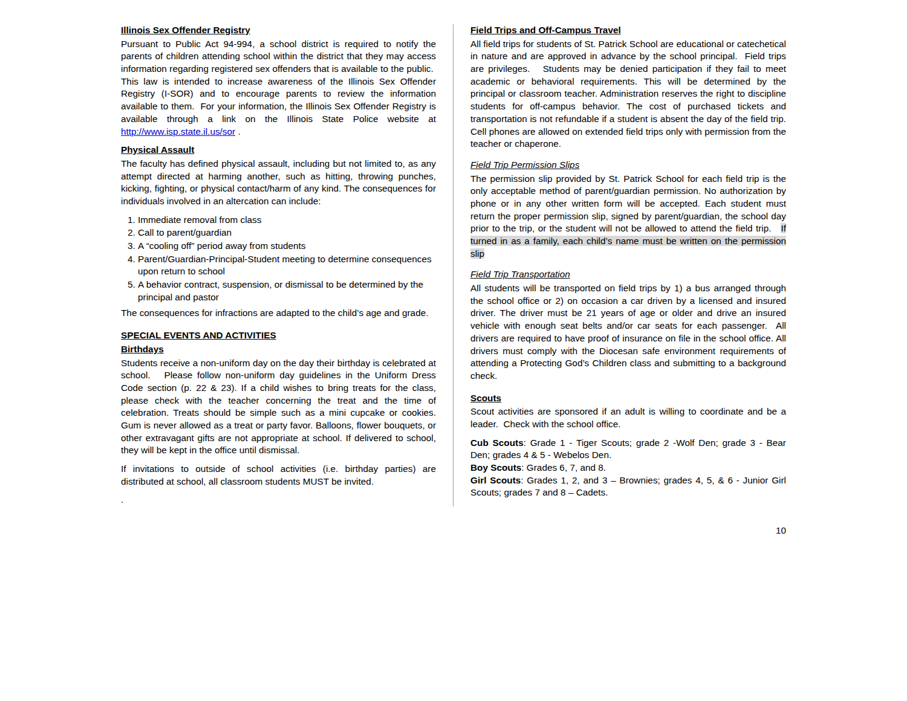Illinois Sex Offender Registry
Pursuant to Public Act 94-994, a school district is required to notify the parents of children attending school within the district that they may access information regarding registered sex offenders that is available to the public. This law is intended to increase awareness of the Illinois Sex Offender Registry (I-SOR) and to encourage parents to review the information available to them. For your information, the Illinois Sex Offender Registry is available through a link on the Illinois State Police website at http://www.isp.state.il.us/sor .
Physical Assault
The faculty has defined physical assault, including but not limited to, as any attempt directed at harming another, such as hitting, throwing punches, kicking, fighting, or physical contact/harm of any kind. The consequences for individuals involved in an altercation can include:
Immediate removal from class
Call to parent/guardian
A “cooling off” period away from students
Parent/Guardian-Principal-Student meeting to determine consequences upon return to school
A behavior contract, suspension, or dismissal to be determined by the principal and pastor
The consequences for infractions are adapted to the child’s age and grade.
SPECIAL EVENTS AND ACTIVITIES
Birthdays
Students receive a non-uniform day on the day their birthday is celebrated at school. Please follow non-uniform day guidelines in the Uniform Dress Code section (p. 22 & 23). If a child wishes to bring treats for the class, please check with the teacher concerning the treat and the time of celebration. Treats should be simple such as a mini cupcake or cookies. Gum is never allowed as a treat or party favor. Balloons, flower bouquets, or other extravagant gifts are not appropriate at school. If delivered to school, they will be kept in the office until dismissal.
If invitations to outside of school activities (i.e. birthday parties) are distributed at school, all classroom students MUST be invited.
.
Field Trips and Off-Campus Travel
All field trips for students of St. Patrick School are educational or catechetical in nature and are approved in advance by the school principal. Field trips are privileges. Students may be denied participation if they fail to meet academic or behavioral requirements. This will be determined by the principal or classroom teacher. Administration reserves the right to discipline students for off-campus behavior. The cost of purchased tickets and transportation is not refundable if a student is absent the day of the field trip. Cell phones are allowed on extended field trips only with permission from the teacher or chaperone.
Field Trip Permission Slips
The permission slip provided by St. Patrick School for each field trip is the only acceptable method of parent/guardian permission. No authorization by phone or in any other written form will be accepted. Each student must return the proper permission slip, signed by parent/guardian, the school day prior to the trip, or the student will not be allowed to attend the field trip. If turned in as a family, each child’s name must be written on the permission slip
Field Trip Transportation
All students will be transported on field trips by 1) a bus arranged through the school office or 2) on occasion a car driven by a licensed and insured driver. The driver must be 21 years of age or older and drive an insured vehicle with enough seat belts and/or car seats for each passenger. All drivers are required to have proof of insurance on file in the school office. All drivers must comply with the Diocesan safe environment requirements of attending a Protecting God’s Children class and submitting to a background check.
Scouts
Scout activities are sponsored if an adult is willing to coordinate and be a leader. Check with the school office.
Cub Scouts: Grade 1 - Tiger Scouts; grade 2 -Wolf Den; grade 3 - Bear Den; grades 4 & 5 - Webelos Den.
Boy Scouts: Grades 6, 7, and 8.
Girl Scouts: Grades 1, 2, and 3 – Brownies; grades 4, 5, & 6 - Junior Girl Scouts; grades 7 and 8 – Cadets.
10